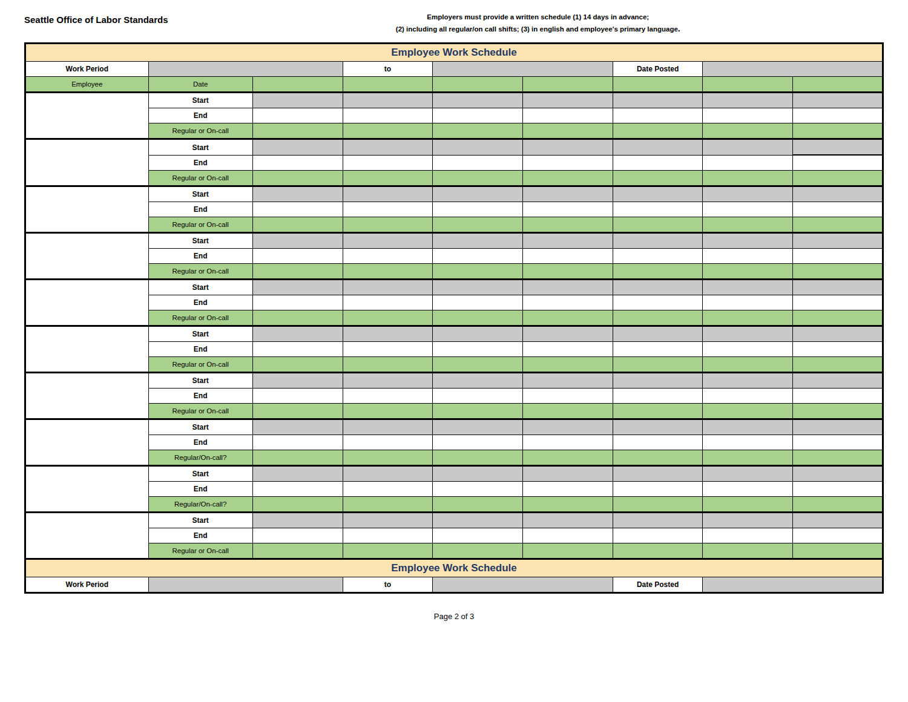Seattle Office of Labor Standards
Employers must provide a written schedule (1) 14 days in advance;
(2) including all regular/on call shifts; (3) in english and employee's primary language.
| Employee Work Schedule |
| Work Period | | to | | Date Posted | |
| Employee | Date | | | | | | | |
| | Start | | | | | | | |
| End | | | | | | | |
| Regular or On-call | | | | | | | |
| | Start | | | | | | | |
| End | | | | | | | |
| Regular or On-call | | | | | | | |
| | Start | | | | | | | |
| End | | | | | | | |
| Regular or On-call | | | | | | | |
| | Start | | | | | | | |
| End | | | | | | | |
| Regular or On-call | | | | | | | |
| | Start | | | | | | | |
| End | | | | | | | |
| Regular or On-call | | | | | | | |
| | Start | | | | | | | |
| End | | | | | | | |
| Regular or On-call | | | | | | | |
| | Start | | | | | | | |
| End | | | | | | | |
| Regular or On-call | | | | | | | |
| | Start | | | | | | | |
| End | | | | | | | |
| Regular/On-call? | | | | | | | |
| | Start | | | | | | | |
| End | | | | | | | |
| Regular/On-call? | | | | | | | |
| | Start | | | | | | | |
| End | | | | | | | |
| Regular or On-call | | | | | | | |
| Employee Work Schedule |
| Work Period | | to | | Date Posted | |
Page 2 of 3